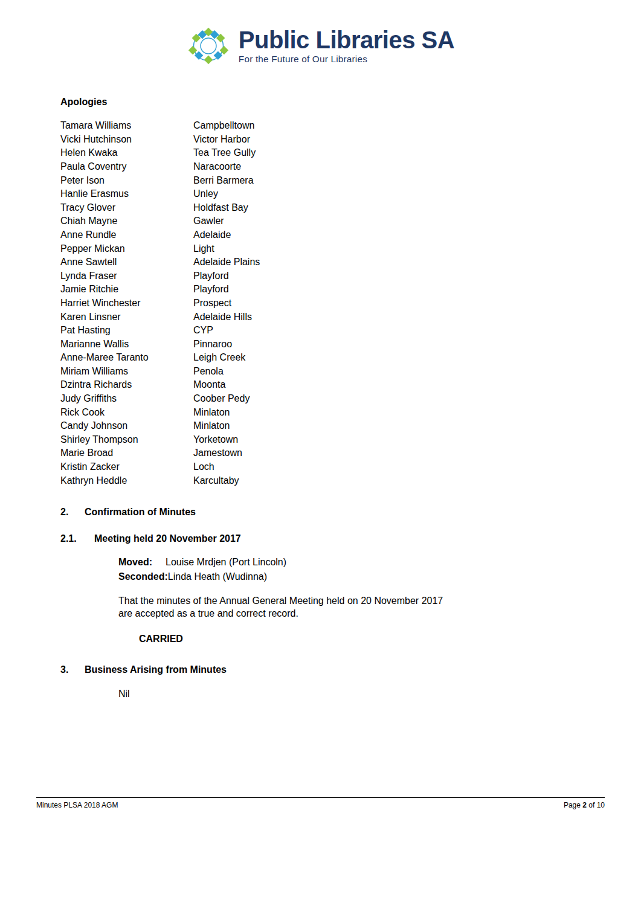Public Libraries SA
For the Future of Our Libraries
Apologies
| Tamara Williams | Campbelltown |
| Vicki Hutchinson | Victor Harbor |
| Helen Kwaka | Tea Tree Gully |
| Paula Coventry | Naracoorte |
| Peter Ison | Berri Barmera |
| Hanlie Erasmus | Unley |
| Tracy Glover | Holdfast Bay |
| Chiah Mayne | Gawler |
| Anne Rundle | Adelaide |
| Pepper Mickan | Light |
| Anne Sawtell | Adelaide Plains |
| Lynda Fraser | Playford |
| Jamie Ritchie | Playford |
| Harriet Winchester | Prospect |
| Karen Linsner | Adelaide Hills |
| Pat Hasting | CYP |
| Marianne Wallis | Pinnaroo |
| Anne-Maree Taranto | Leigh Creek |
| Miriam Williams | Penola |
| Dzintra Richards | Moonta |
| Judy Griffiths | Coober Pedy |
| Rick Cook | Minlaton |
| Candy Johnson | Minlaton |
| Shirley Thompson | Yorketown |
| Marie Broad | Jamestown |
| Kristin Zacker | Loch |
| Kathryn Heddle | Karcultaby |
2.
Confirmation of Minutes
2.1.
Meeting held 20 November 2017
Moved: Louise Mrdjen (Port Lincoln)
Seconded: Linda Heath (Wudinna)
That the minutes of the Annual General Meeting held on 20 November 2017 are accepted as a true and correct record.
CARRIED
3.
Business Arising from Minutes
Nil
Minutes PLSA 2018 AGM
Page 2 of 10